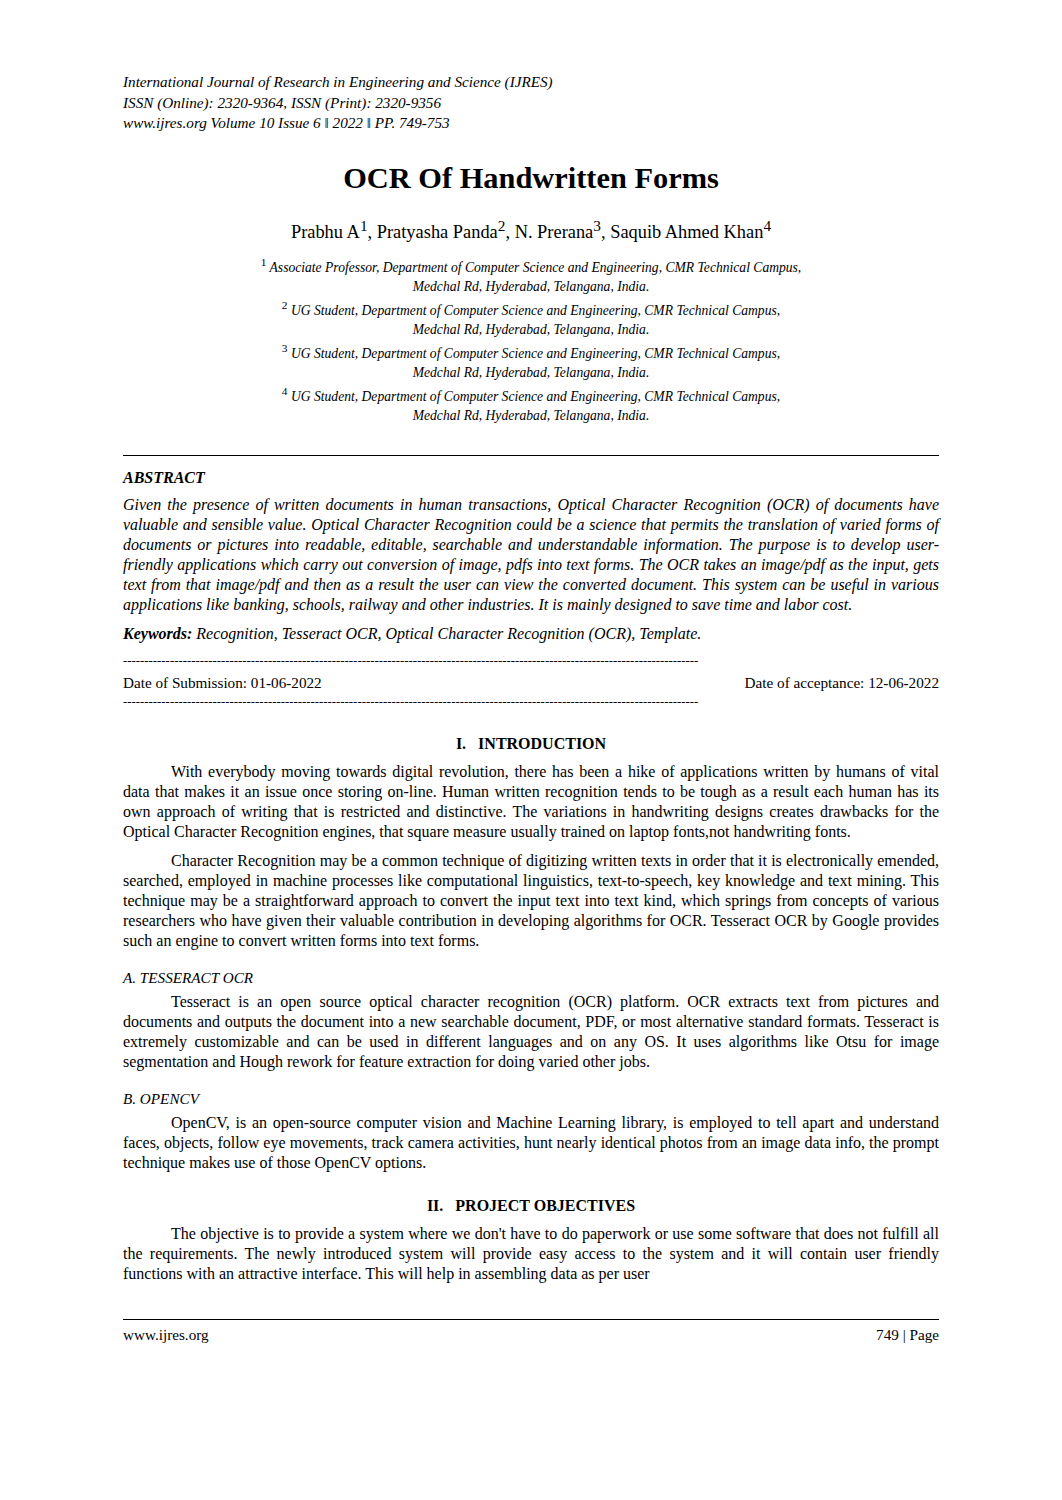International Journal of Research in Engineering and Science (IJRES)
ISSN (Online): 2320-9364, ISSN (Print): 2320-9356
www.ijres.org Volume 10 Issue 6 ǁ 2022 ǁ PP. 749-753
OCR Of Handwritten Forms
Prabhu A1, Pratyasha Panda2, N. Prerana3, Saquib Ahmed Khan4
1 Associate Professor, Department of Computer Science and Engineering, CMR Technical Campus,
Medchal Rd, Hyderabad, Telangana, India.
2 UG Student, Department of Computer Science and Engineering, CMR Technical Campus,
Medchal Rd, Hyderabad, Telangana, India.
3 UG Student, Department of Computer Science and Engineering, CMR Technical Campus,
Medchal Rd, Hyderabad, Telangana, India.
4 UG Student, Department of Computer Science and Engineering, CMR Technical Campus,
Medchal Rd, Hyderabad, Telangana, India.
ABSTRACT
Given the presence of written documents in human transactions, Optical Character Recognition (OCR) of documents have valuable and sensible value. Optical Character Recognition could be a science that permits the translation of varied forms of documents or pictures into readable, editable, searchable and understandable information. The purpose is to develop user-friendly applications which carry out conversion of image, pdfs into text forms. The OCR takes an image/pdf as the input, gets text from that image/pdf and then as a result the user can view the converted document. This system can be useful in various applications like banking, schools, railway and other industries. It is mainly designed to save time and labor cost.
Keywords: Recognition, Tesseract OCR, Optical Character Recognition (OCR), Template.
---------------------------------------------------------------------------------------------------------------------------------------
Date of Submission: 01-06-2022 Date of acceptance: 12-06-2022
---------------------------------------------------------------------------------------------------------------------------------------
I. INTRODUCTION
With everybody moving towards digital revolution, there has been a hike of applications written by humans of vital data that makes it an issue once storing on-line. Human written recognition tends to be tough as a result each human has its own approach of writing that is restricted and distinctive. The variations in handwriting designs creates drawbacks for the Optical Character Recognition engines, that square measure usually trained on laptop fonts,not handwriting fonts.
Character Recognition may be a common technique of digitizing written texts in order that it is electronically emended, searched, employed in machine processes like computational linguistics, text-to-speech, key knowledge and text mining. This technique may be a straightforward approach to convert the input text into text kind, which springs from concepts of various researchers who have given their valuable contribution in developing algorithms for OCR. Tesseract OCR by Google provides such an engine to convert written forms into text forms.
A. TESSERACT OCR
Tesseract is an open source optical character recognition (OCR) platform. OCR extracts text from pictures and documents and outputs the document into a new searchable document, PDF, or most alternative standard formats. Tesseract is extremely customizable and can be used in different languages and on any OS. It uses algorithms like Otsu for image segmentation and Hough rework for feature extraction for doing varied other jobs.
B. OPENCV
OpenCV, is an open-source computer vision and Machine Learning library, is employed to tell apart and understand faces, objects, follow eye movements, track camera activities, hunt nearly identical photos from an image data info, the prompt technique makes use of those OpenCV options.
II. PROJECT OBJECTIVES
The objective is to provide a system where we don't have to do paperwork or use some software that does not fulfill all the requirements. The newly introduced system will provide easy access to the system and it will contain user friendly functions with an attractive interface. This will help in assembling data as per user
www.ijres.org 749 | Page